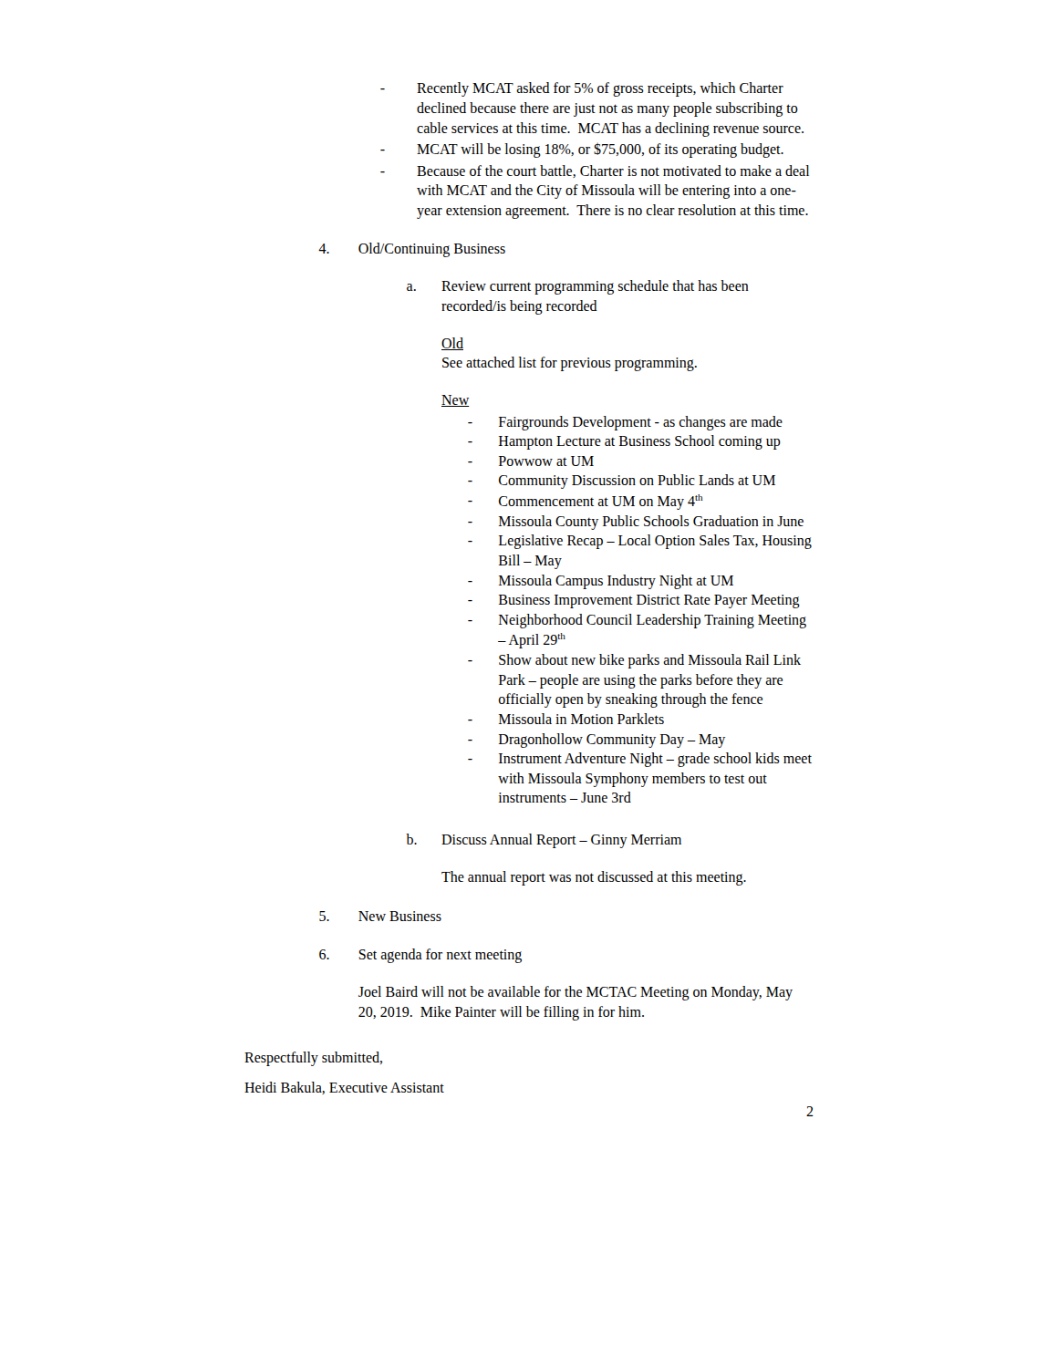Recently MCAT asked for 5% of gross receipts, which Charter declined because there are just not as many people subscribing to cable services at this time. MCAT has a declining revenue source.
MCAT will be losing 18%, or $75,000, of its operating budget.
Because of the court battle, Charter is not motivated to make a deal with MCAT and the City of Missoula will be entering into a one-year extension agreement. There is no clear resolution at this time.
4. Old/Continuing Business
a. Review current programming schedule that has been recorded/is being recorded
Old
See attached list for previous programming.
New
Fairgrounds Development - as changes are made
Hampton Lecture at Business School coming up
Powwow at UM
Community Discussion on Public Lands at UM
Commencement at UM on May 4th
Missoula County Public Schools Graduation in June
Legislative Recap – Local Option Sales Tax, Housing Bill – May
Missoula Campus Industry Night at UM
Business Improvement District Rate Payer Meeting
Neighborhood Council Leadership Training Meeting – April 29th
Show about new bike parks and Missoula Rail Link Park – people are using the parks before they are officially open by sneaking through the fence
Missoula in Motion Parklets
Dragonhollow Community Day – May
Instrument Adventure Night – grade school kids meet with Missoula Symphony members to test out instruments – June 3rd
b. Discuss Annual Report – Ginny Merriam
The annual report was not discussed at this meeting.
5. New Business
6. Set agenda for next meeting
Joel Baird will not be available for the MCTAC Meeting on Monday, May 20, 2019. Mike Painter will be filling in for him.
Respectfully submitted,
Heidi Bakula, Executive Assistant
2